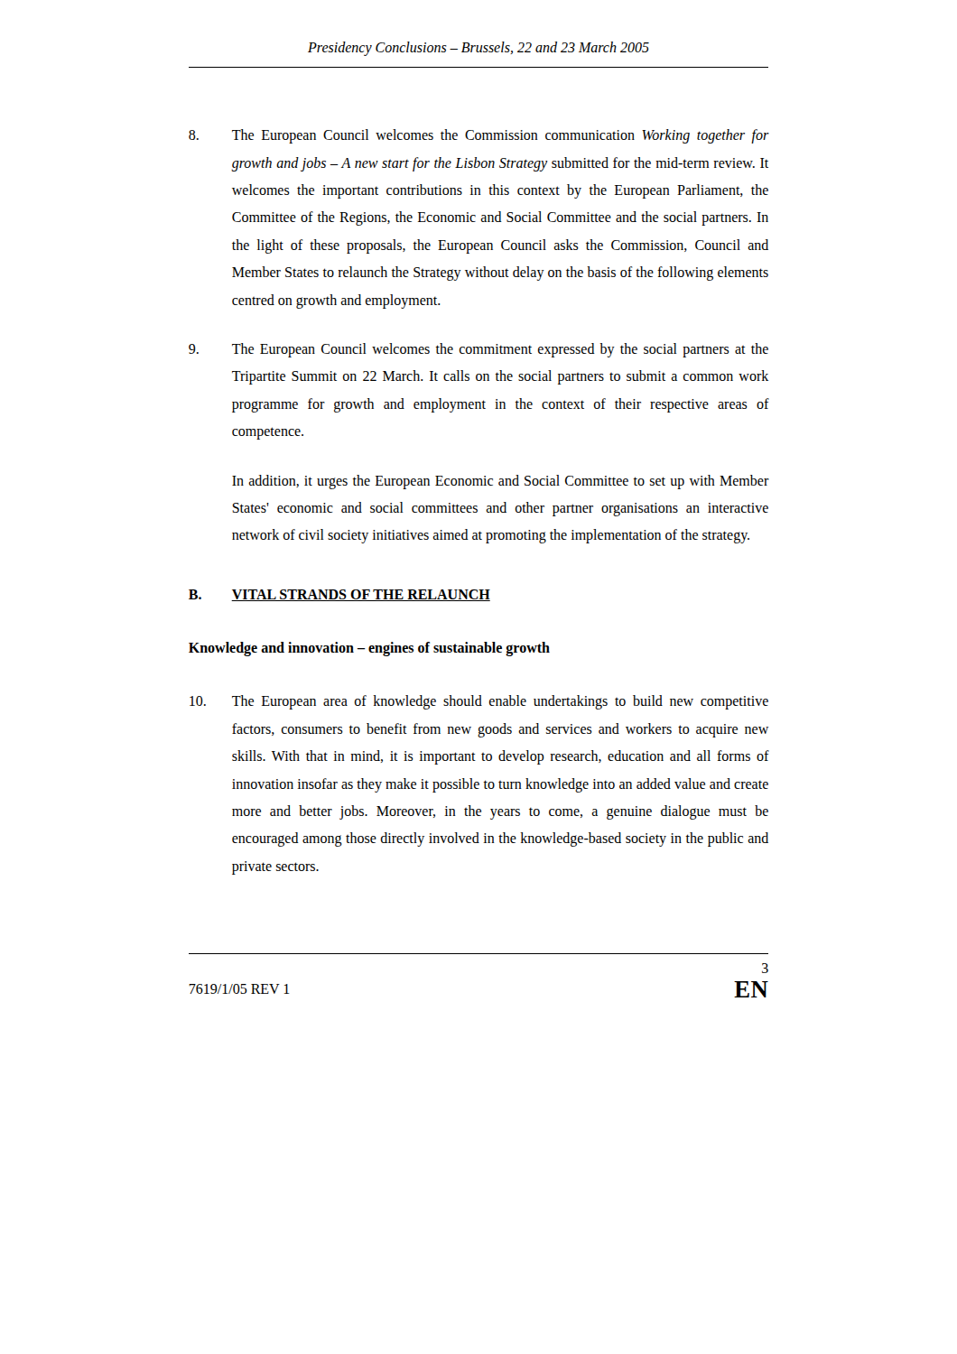Presidency Conclusions – Brussels, 22 and 23 March 2005
8.
The European Council welcomes the Commission communication Working together for growth and jobs – A new start for the Lisbon Strategy submitted for the mid-term review. It welcomes the important contributions in this context by the European Parliament, the Committee of the Regions, the Economic and Social Committee and the social partners. In the light of these proposals, the European Council asks the Commission, Council and Member States to relaunch the Strategy without delay on the basis of the following elements centred on growth and employment.
9.
The European Council welcomes the commitment expressed by the social partners at the Tripartite Summit on 22 March. It calls on the social partners to submit a common work programme for growth and employment in the context of their respective areas of competence.
In addition, it urges the European Economic and Social Committee to set up with Member States' economic and social committees and other partner organisations an interactive network of civil society initiatives aimed at promoting the implementation of the strategy.
B.
Vital strands of the relaunch
Knowledge and innovation – engines of sustainable growth
10.
The European area of knowledge should enable undertakings to build new competitive factors, consumers to benefit from new goods and services and workers to acquire new skills. With that in mind, it is important to develop research, education and all forms of innovation insofar as they make it possible to turn knowledge into an added value and create more and better jobs. Moreover, in the years to come, a genuine dialogue must be encouraged among those directly involved in the knowledge-based society in the public and private sectors.
7619/1/05 REV 1
3
EN